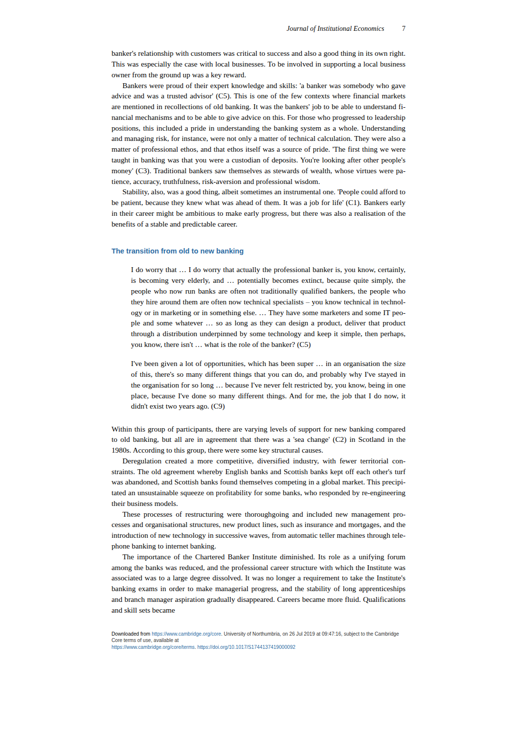Journal of Institutional Economics 7
banker's relationship with customers was critical to success and also a good thing in its own right. This was especially the case with local businesses. To be involved in supporting a local business owner from the ground up was a key reward.
Bankers were proud of their expert knowledge and skills: 'a banker was somebody who gave advice and was a trusted advisor' (C5). This is one of the few contexts where financial markets are mentioned in recollections of old banking. It was the bankers' job to be able to understand financial mechanisms and to be able to give advice on this. For those who progressed to leadership positions, this included a pride in understanding the banking system as a whole. Understanding and managing risk, for instance, were not only a matter of technical calculation. They were also a matter of professional ethos, and that ethos itself was a source of pride. 'The first thing we were taught in banking was that you were a custodian of deposits. You're looking after other people's money' (C3). Traditional bankers saw themselves as stewards of wealth, whose virtues were patience, accuracy, truthfulness, risk-aversion and professional wisdom.
Stability, also, was a good thing, albeit sometimes an instrumental one. 'People could afford to be patient, because they knew what was ahead of them. It was a job for life' (C1). Bankers early in their career might be ambitious to make early progress, but there was also a realisation of the benefits of a stable and predictable career.
The transition from old to new banking
I do worry that … I do worry that actually the professional banker is, you know, certainly, is becoming very elderly, and … potentially becomes extinct, because quite simply, the people who now run banks are often not traditionally qualified bankers, the people who they hire around them are often now technical specialists – you know technical in technology or in marketing or in something else. … They have some marketers and some IT people and some whatever … so as long as they can design a product, deliver that product through a distribution underpinned by some technology and keep it simple, then perhaps, you know, there isn't … what is the role of the banker? (C5)
I've been given a lot of opportunities, which has been super … in an organisation the size of this, there's so many different things that you can do, and probably why I've stayed in the organisation for so long … because I've never felt restricted by, you know, being in one place, because I've done so many different things. And for me, the job that I do now, it didn't exist two years ago. (C9)
Within this group of participants, there are varying levels of support for new banking compared to old banking, but all are in agreement that there was a 'sea change' (C2) in Scotland in the 1980s. According to this group, there were some key structural causes.
Deregulation created a more competitive, diversified industry, with fewer territorial constraints. The old agreement whereby English banks and Scottish banks kept off each other's turf was abandoned, and Scottish banks found themselves competing in a global market. This precipitated an unsustainable squeeze on profitability for some banks, who responded by re-engineering their business models.
These processes of restructuring were thoroughgoing and included new management processes and organisational structures, new product lines, such as insurance and mortgages, and the introduction of new technology in successive waves, from automatic teller machines through telephone banking to internet banking.
The importance of the Chartered Banker Institute diminished. Its role as a unifying forum among the banks was reduced, and the professional career structure with which the Institute was associated was to a large degree dissolved. It was no longer a requirement to take the Institute's banking exams in order to make managerial progress, and the stability of long apprenticeships and branch manager aspiration gradually disappeared. Careers became more fluid. Qualifications and skill sets became
Downloaded from https://www.cambridge.org/core. University of Northumbria, on 26 Jul 2019 at 09:47:16, subject to the Cambridge Core terms of use, available at
https://www.cambridge.org/core/terms. https://doi.org/10.1017/S1744137419000092